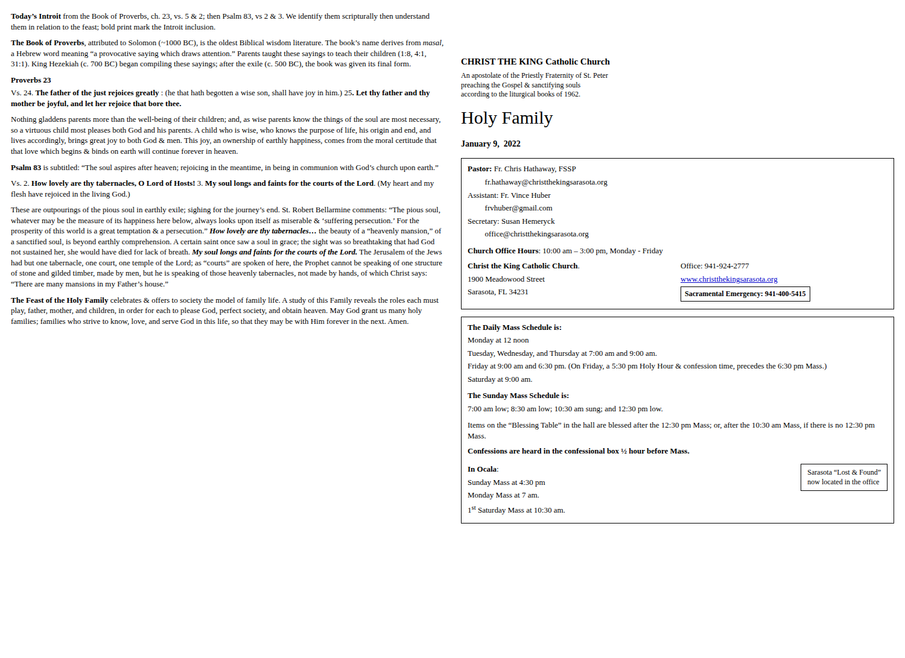Today’s Introit from the Book of Proverbs, ch. 23, vs. 5 & 2; then Psalm 83, vs 2 & 3. We identify them scripturally then understand them in relation to the feast; bold print mark the Introit inclusion.
The Book of Proverbs, attributed to Solomon (~1000 BC), is the oldest Biblical wisdom literature. The book’s name derives from masal, a Hebrew word meaning “a provocative saying which draws attention.” Parents taught these sayings to teach their children (1:8, 4:1, 31:1). King Hezekiah (c. 700 BC) began compiling these sayings; after the exile (c. 500 BC), the book was given its final form.
Proverbs 23
Vs. 24. The father of the just rejoices greatly : (he that hath begotten a wise son, shall have joy in him.) 25. Let thy father and thy mother be joyful, and let her rejoice that bore thee.
Nothing gladdens parents more than the well-being of their children; and, as wise parents know the things of the soul are most necessary, so a virtuous child most pleases both God and his parents. A child who is wise, who knows the purpose of life, his origin and end, and lives accordingly, brings great joy to both God & men. This joy, an ownership of earthly happiness, comes from the moral certitude that that love which begins & binds on earth will continue forever in heaven.
Psalm 83 is subtitled: “The soul aspires after heaven; rejoicing in the meantime, in being in communion with God’s church upon earth.”
Vs. 2. How lovely are thy tabernacles, O Lord of Hosts! 3. My soul longs and faints for the courts of the Lord. (My heart and my flesh have rejoiced in the living God.)
These are outpourings of the pious soul in earthly exile; sighing for the journey’s end. St. Robert Bellarmine comments: “The pious soul, whatever may be the measure of its happiness here below, always looks upon itself as miserable & ‘suffering persecution.’ For the prosperity of this world is a great temptation & a persecution.” How lovely are thy tabernacles… the beauty of a “heavenly mansion,” of a sanctified soul, is beyond earthly comprehension. A certain saint once saw a soul in grace; the sight was so breathtaking that had God not sustained her, she would have died for lack of breath. My soul longs and faints for the courts of the Lord. The Jerusalem of the Jews had but one tabernacle, one court, one temple of the Lord; as “courts” are spoken of here, the Prophet cannot be speaking of one structure of stone and gilded timber, made by men, but he is speaking of those heavenly tabernacles, not made by hands, of which Christ says: “There are many mansions in my Father’s house.”
The Feast of the Holy Family celebrates & offers to society the model of family life. A study of this Family reveals the roles each must play, father, mother, and children, in order for each to please God, perfect society, and obtain heaven. May God grant us many holy families; families who strive to know, love, and serve God in this life, so that they may be with Him forever in the next. Amen.
CHRIST THE KING Catholic Church
An apostolate of the Priestly Fraternity of St. Peter
preaching the Gospel & sanctifying souls
according to the liturgical books of 1962.
Holy Family
January 9, 2022
Pastor: Fr. Chris Hathaway, FSSP
fr.hathaway@christthekingsarasota.org
Assistant: Fr. Vince Huber
frvhuber@gmail.com
Secretary: Susan Hemeryck
office@christthekingsarasota.org
Church Office Hours: 10:00 am – 3:00 pm, Monday - Friday
Christ the King Catholic Church.
1900 Meadowood Street
Sarasota, FL 34231
Office: 941-924-2777
www.christthekingsarasota.org
Sacramental Emergency: 941-400-5415
The Daily Mass Schedule is:
Monday at 12 noon
Tuesday, Wednesday, and Thursday at 7:00 am and 9:00 am.
Friday at 9:00 am and 6:30 pm. (On Friday, a 5:30 pm Holy Hour & confession time, precedes the 6:30 pm Mass.)
Saturday at 9:00 am.
The Sunday Mass Schedule is:
7:00 am low; 8:30 am low; 10:30 am sung; and 12:30 pm low.
Items on the “Blessing Table” in the hall are blessed after the 12:30 pm Mass; or, after the 10:30 am Mass, if there is no 12:30 pm Mass.
Confessions are heard in the confessional box ½ hour before Mass.
In Ocala:
Sunday Mass at 4:30 pm
Monday Mass at 7 am.
1st Saturday Mass at 10:30 am.
Sarasota “Lost & Found”
now located in the office